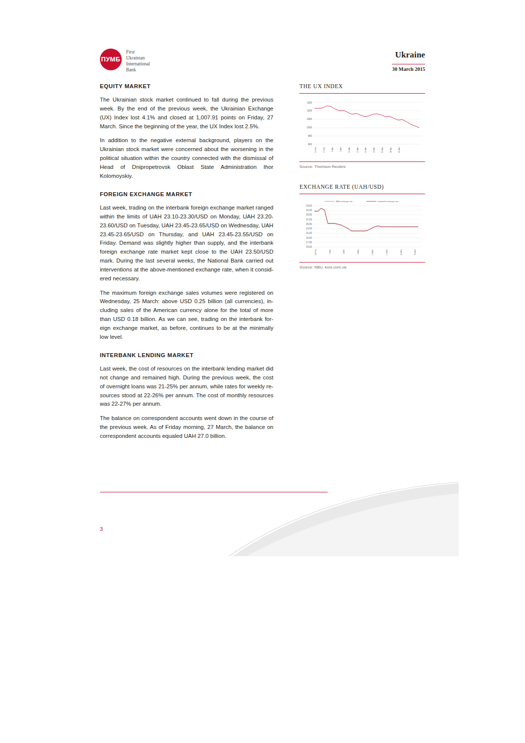ПУМБ
First
Ukrainian
International
Bank
Ukraine
30 March 2015
Equity market
The Ukrainian stock market continued to fall during the previous week. By the end of the previous week, the Ukrainian Exchange (UX) Index lost 4.1% and closed at 1,007.91 points on Friday, 27 March. Since the beginning of the year, the UX Index lost 2.5%.
In addition to the negative external background, players on the Ukrainian stock market were concerned about the worsening in the political situation within the country connected with the dismissal of Head of Dnipropetrovsk Oblast State Administration Ihor Kolomoyskiy.
Foreign exchange market
Last week, trading on the interbank foreign exchange market ranged within the limits of UAH 23.10-23.30/USD on Monday, UAH 23.20-23.60/USD on Tuesday, UAH 23.45-23.65/USD on Wednesday, UAH 23.45-23.65/USD on Thursday, and UAH 23.45-23.55/USD on Friday. Demand was slightly higher than supply, and the interbank foreign exchange rate market kept close to the UAH 23.50/USD mark. During the last several weeks, the National Bank carried out interventions at the above-mentioned exchange rate, when it considered necessary.
The maximum foreign exchange sales volumes were registered on Wednesday, 25 March: above USD 0.25 billion (all currencies), including sales of the American currency alone for the total of more than USD 0.18 billion. As we can see, trading on the interbank foreign exchange market, as before, continues to be at the minimally low level.
Interbank lending market
Last week, the cost of resources on the interbank lending market did not change and remained high. During the previous week, the cost of overnight loans was 21-25% per annum, while rates for weekly resources stood at 22-26% per annum. The cost of monthly resources was 22-27% per annum.
The balance on correspondent accounts went down in the course of the previous week. As of Friday morning, 27 March, the balance on correspondent accounts equaled UAH 27.0 billion.
THE UX INDEX
1150 1100 1050 1000 950 900 15-Feb 17-Feb 3-Mar 5-Mar 10-Mar 12-Mar 16-Mar 18-Mar 20-Mar 24-Mar 26-Mar
Source: Thomson Reuters
EXCHANGE RATE (UAH/USD)
NBU exchange rate Interbank exchange rate 33,00 31,00 29,00 27,00 25,00 23,00 21,00 19,00 17,00 15,00 25-Feb 1-Mar 5-Mar 9-Mar 13-Mar 17-Mar 21-Mar 25-Mar
Source: NBU, kurs.com.ua
3